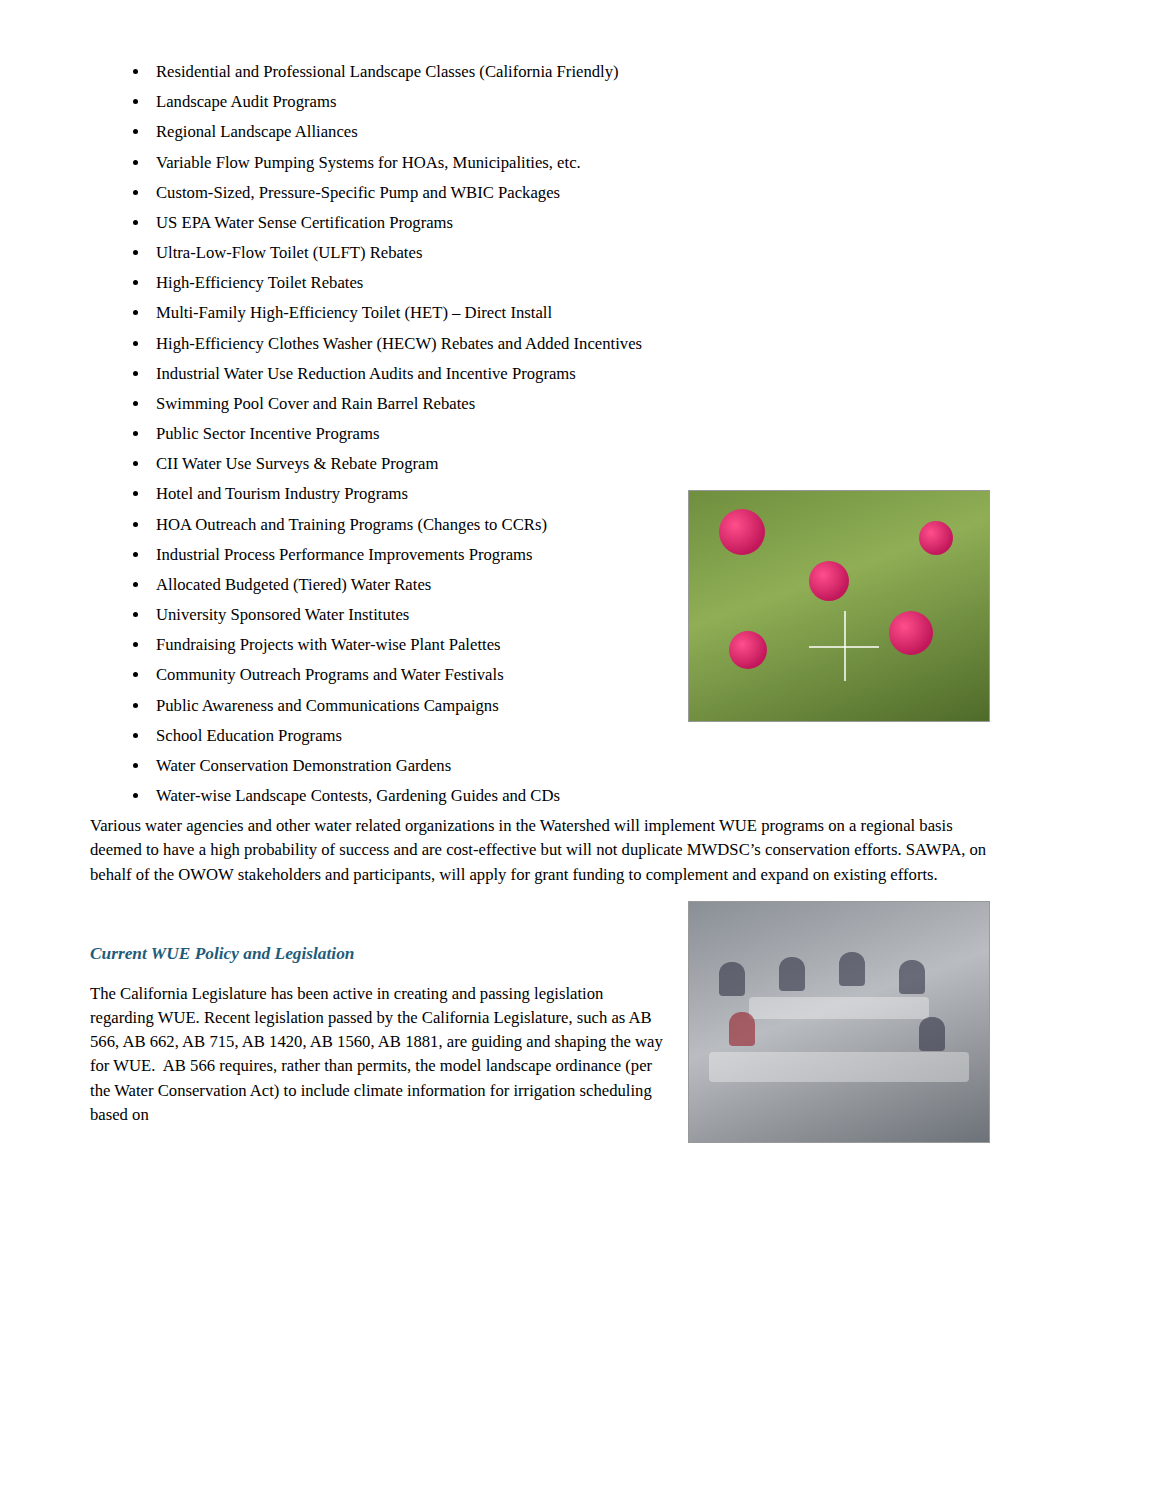Residential and Professional Landscape Classes (California Friendly)
Landscape Audit Programs
Regional Landscape Alliances
Variable Flow Pumping Systems for HOAs, Municipalities, etc.
Custom-Sized, Pressure-Specific Pump and WBIC Packages
US EPA Water Sense Certification Programs
Ultra-Low-Flow Toilet (ULFT) Rebates
High-Efficiency Toilet Rebates
Multi-Family High-Efficiency Toilet (HET) – Direct Install
High-Efficiency Clothes Washer (HECW) Rebates and Added Incentives
Industrial Water Use Reduction Audits and Incentive Programs
Swimming Pool Cover and Rain Barrel Rebates
Public Sector Incentive Programs
CII Water Use Surveys & Rebate Program
Hotel and Tourism Industry Programs
HOA Outreach and Training Programs (Changes to CCRs)
Industrial Process Performance Improvements Programs
Allocated Budgeted (Tiered) Water Rates
University Sponsored Water Institutes
Fundraising Projects with Water-wise Plant Palettes
Community Outreach Programs and Water Festivals
Public Awareness and Communications Campaigns
School Education Programs
Water Conservation Demonstration Gardens
Water-wise Landscape Contests, Gardening Guides and CDs
Various water agencies and other water related organizations in the Watershed will implement WUE programs on a regional basis deemed to have a high probability of success and are cost-effective but will not duplicate MWDSC’s conservation efforts. SAWPA, on behalf of the OWOW stakeholders and participants, will apply for grant funding to complement and expand on existing efforts.
Current WUE Policy and Legislation
The California Legislature has been active in creating and passing legislation regarding WUE. Recent legislation passed by the California Legislature, such as AB 566, AB 662, AB 715, AB 1420, AB 1560, AB 1881, are guiding and shaping the way for WUE. AB 566 requires, rather than permits, the model landscape ordinance (per the Water Conservation Act) to include climate information for irrigation scheduling based on